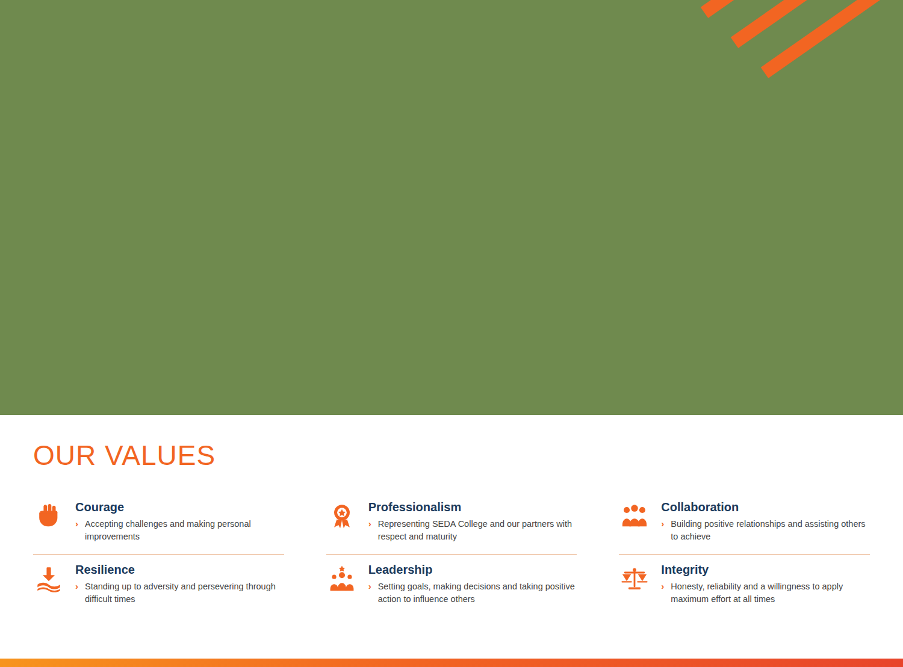Our Values
Courage
Accepting challenges and making personal improvements
Professionalism
Representing SEDA College and our partners with respect and maturity
Collaboration
Building positive relationships and assisting others to achieve
Resilience
Standing up to adversity and persevering through difficult times
Leadership
Setting goals, making decisions and taking positive action to influence others
Integrity
Honesty, reliability and a willingness to apply maximum effort at all times